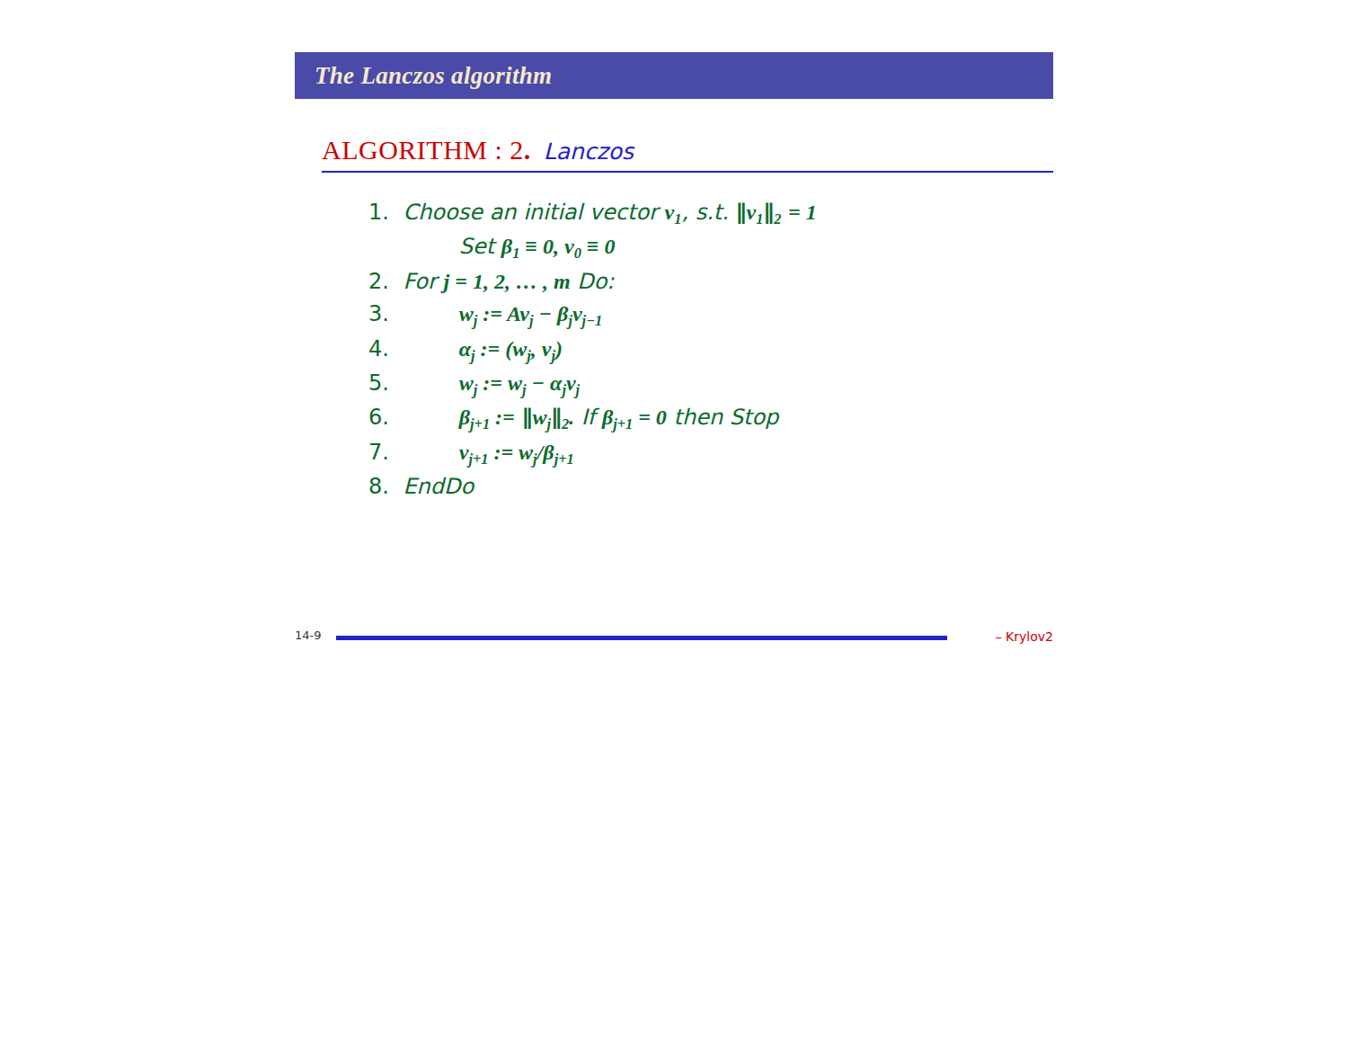The Lanczos algorithm
ALGORITHM : 2. Lanczos
1. Choose an initial vector v1, s.t. ∥v1∥2 = 1
Set β1 ≡ 0, v0 ≡ 0
2. For j = 1, 2, … , m Do:
3. wj := Avj − βjvj−1
4. αj := (wj, vj)
5. wj := wj − αjvj
6. βj+1 := ∥wj∥2. If βj+1 = 0 then Stop
7. vj+1 := wj/βj+1
8. EndDo
14-9 – Krylov2